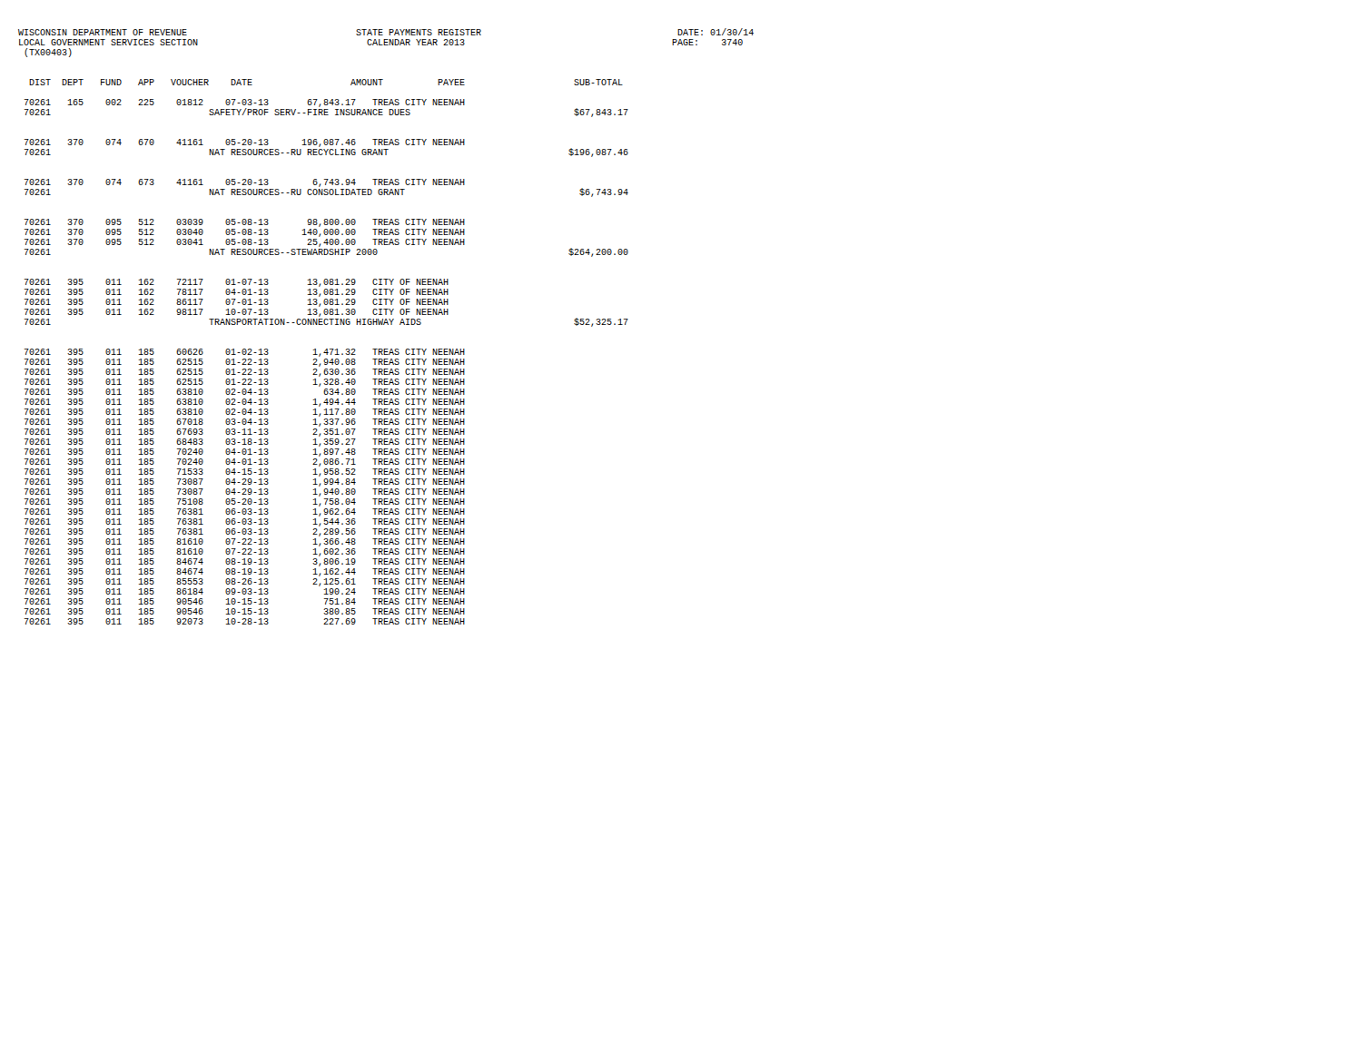WISCONSIN DEPARTMENT OF REVENUE STATE PAYMENTS REGISTER DATE: 01/30/14 LOCAL GOVERNMENT SERVICES SECTION CALENDAR YEAR 2013 PAGE: 3740 (TX00403) DIST DEPT FUND APP VOUCHER DATE AMOUNT PAYEE SUB-TOTAL 70261 165 002 225 01812 07-03-13 67,843.17 TREAS CITY NEENAH 70261 SAFETY/PROF SERV--FIRE INSURANCE DUES $67,843.17 70261 370 074 670 41161 05-20-13 196,087.46 TREAS CITY NEENAH 70261 NAT RESOURCES--RU RECYCLING GRANT $196,087.46 70261 370 074 673 41161 05-20-13 6,743.94 TREAS CITY NEENAH 70261 NAT RESOURCES--RU CONSOLIDATED GRANT $6,743.94 70261 370 095 512 03039 05-08-13 98,800.00 TREAS CITY NEENAH 70261 370 095 512 03040 05-08-13 140,000.00 TREAS CITY NEENAH 70261 370 095 512 03041 05-08-13 25,400.00 TREAS CITY NEENAH 70261 NAT RESOURCES--STEWARDSHIP 2000 $264,200.00 70261 395 011 162 72117 01-07-13 13,081.29 CITY OF NEENAH 70261 395 011 162 78117 04-01-13 13,081.29 CITY OF NEENAH 70261 395 011 162 86117 07-01-13 13,081.29 CITY OF NEENAH 70261 395 011 162 98117 10-07-13 13,081.30 CITY OF NEENAH 70261 TRANSPORTATION--CONNECTING HIGHWAY AIDS $52,325.17 70261 395 011 185 60626 01-02-13 1,471.32 TREAS CITY NEENAH 70261 395 011 185 62515 01-22-13 2,940.08 TREAS CITY NEENAH 70261 395 011 185 62515 01-22-13 2,630.36 TREAS CITY NEENAH 70261 395 011 185 62515 01-22-13 1,328.40 TREAS CITY NEENAH 70261 395 011 185 63810 02-04-13 634.80 TREAS CITY NEENAH 70261 395 011 185 63810 02-04-13 1,494.44 TREAS CITY NEENAH 70261 395 011 185 63810 02-04-13 1,117.80 TREAS CITY NEENAH 70261 395 011 185 67018 03-04-13 1,337.96 TREAS CITY NEENAH 70261 395 011 185 67693 03-11-13 2,351.07 TREAS CITY NEENAH 70261 395 011 185 68483 03-18-13 1,359.27 TREAS CITY NEENAH 70261 395 011 185 70240 04-01-13 1,897.48 TREAS CITY NEENAH 70261 395 011 185 70240 04-01-13 2,086.71 TREAS CITY NEENAH 70261 395 011 185 71533 04-15-13 1,958.52 TREAS CITY NEENAH 70261 395 011 185 73087 04-29-13 1,994.84 TREAS CITY NEENAH 70261 395 011 185 73087 04-29-13 1,940.80 TREAS CITY NEENAH 70261 395 011 185 75108 05-20-13 1,758.04 TREAS CITY NEENAH 70261 395 011 185 76381 06-03-13 1,962.64 TREAS CITY NEENAH 70261 395 011 185 76381 06-03-13 1,544.36 TREAS CITY NEENAH 70261 395 011 185 76381 06-03-13 2,289.56 TREAS CITY NEENAH 70261 395 011 185 81610 07-22-13 1,366.48 TREAS CITY NEENAH 70261 395 011 185 81610 07-22-13 1,602.36 TREAS CITY NEENAH 70261 395 011 185 84674 08-19-13 3,806.19 TREAS CITY NEENAH 70261 395 011 185 84674 08-19-13 1,162.44 TREAS CITY NEENAH 70261 395 011 185 85553 08-26-13 2,125.61 TREAS CITY NEENAH 70261 395 011 185 86184 09-03-13 190.24 TREAS CITY NEENAH 70261 395 011 185 90546 10-15-13 751.84 TREAS CITY NEENAH 70261 395 011 185 90546 10-15-13 380.85 TREAS CITY NEENAH 70261 395 011 185 92073 10-28-13 227.69 TREAS CITY NEENAH